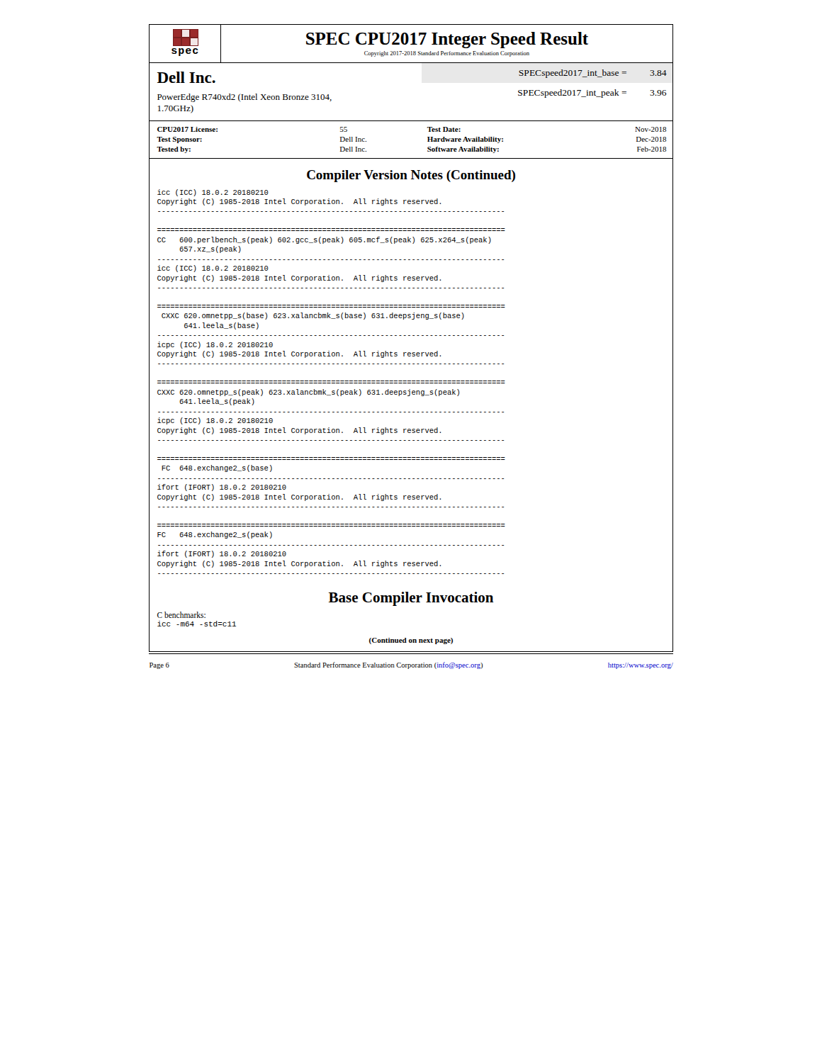spec
SPEC CPU2017 Integer Speed Result
Copyright 2017-2018 Standard Performance Evaluation Corporation
Dell Inc.
PowerEdge R740xd2 (Intel Xeon Bronze 3104,
1.70GHz)
SPECspeed2017_int_base = 3.84
SPECspeed2017_int_peak = 3.96
| CPU2017 License: | 55 |
| Test Sponsor: | Dell Inc. |
| Tested by: | Dell Inc. |
| Test Date: | Nov-2018 |
| Hardware Availability: | Dec-2018 |
| Software Availability: | Feb-2018 |
Compiler Version Notes (Continued)
icc (ICC) 18.0.2 20180210
Copyright (C) 1985-2018 Intel Corporation.  All rights reserved.
------------------------------------------------------------------------------

==============================================================================
CC   600.perlbench_s(peak) 602.gcc_s(peak) 605.mcf_s(peak) 625.x264_s(peak)
     657.xz_s(peak)
------------------------------------------------------------------------------
icc (ICC) 18.0.2 20180210
Copyright (C) 1985-2018 Intel Corporation.  All rights reserved.
------------------------------------------------------------------------------

==============================================================================
 CXXC 620.omnetpp_s(base) 623.xalancbmk_s(base) 631.deepsjeng_s(base)
      641.leela_s(base)
------------------------------------------------------------------------------
icpc (ICC) 18.0.2 20180210
Copyright (C) 1985-2018 Intel Corporation.  All rights reserved.
------------------------------------------------------------------------------

==============================================================================
CXXC 620.omnetpp_s(peak) 623.xalancbmk_s(peak) 631.deepsjeng_s(peak)
     641.leela_s(peak)
------------------------------------------------------------------------------
icpc (ICC) 18.0.2 20180210
Copyright (C) 1985-2018 Intel Corporation.  All rights reserved.
------------------------------------------------------------------------------

==============================================================================
 FC  648.exchange2_s(base)
------------------------------------------------------------------------------
ifort (IFORT) 18.0.2 20180210
Copyright (C) 1985-2018 Intel Corporation.  All rights reserved.
------------------------------------------------------------------------------

==============================================================================
FC   648.exchange2_s(peak)
------------------------------------------------------------------------------
ifort (IFORT) 18.0.2 20180210
Copyright (C) 1985-2018 Intel Corporation.  All rights reserved.
------------------------------------------------------------------------------
Base Compiler Invocation
C benchmarks:
icc -m64 -std=c11
(Continued on next page)
Page 6
Standard Performance Evaluation Corporation (info@spec.org)
https://www.spec.org/